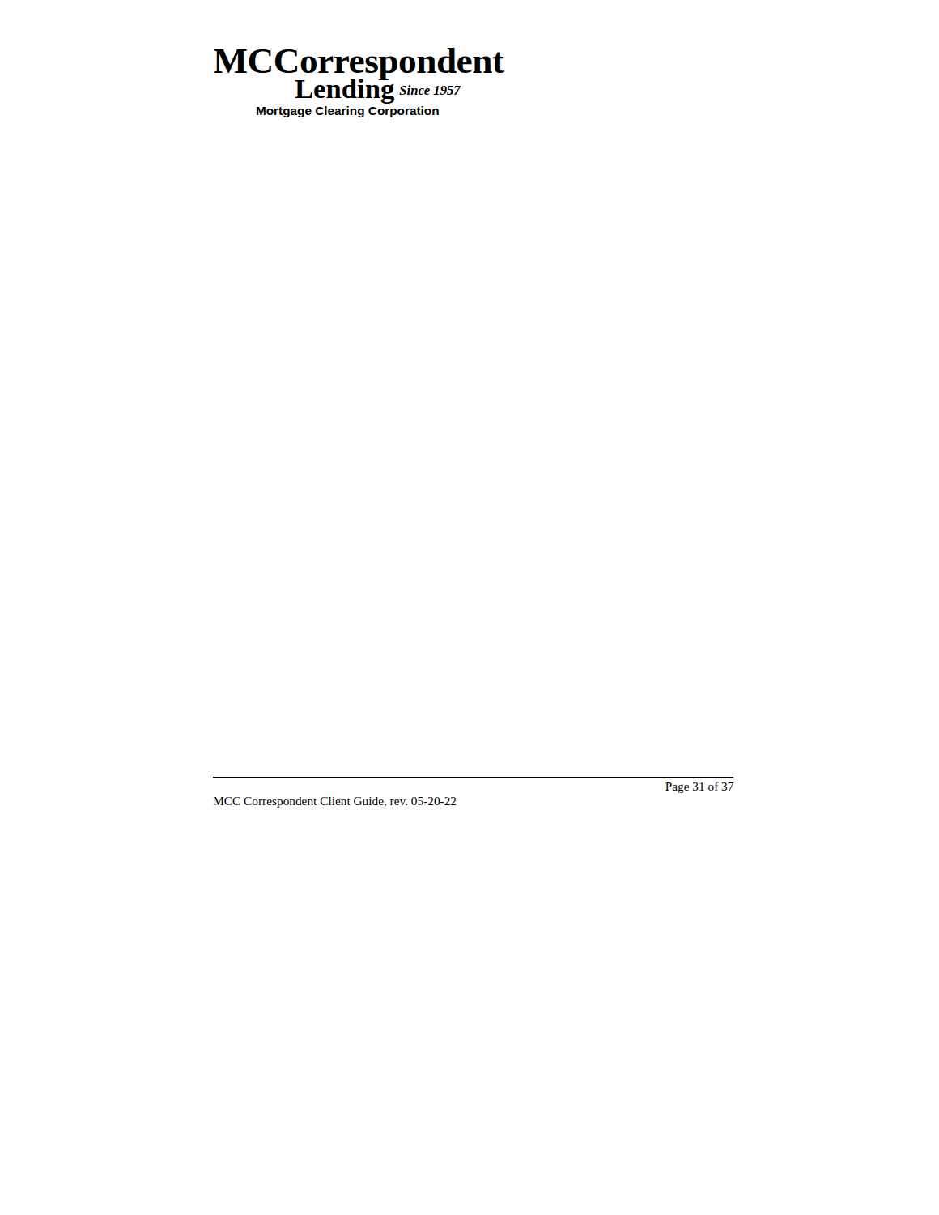MCCorrespondent
LendingSince 1957
Mortgage Clearing Corporation
Page 31 of 37
MCC Correspondent Client Guide, rev. 05-20-22